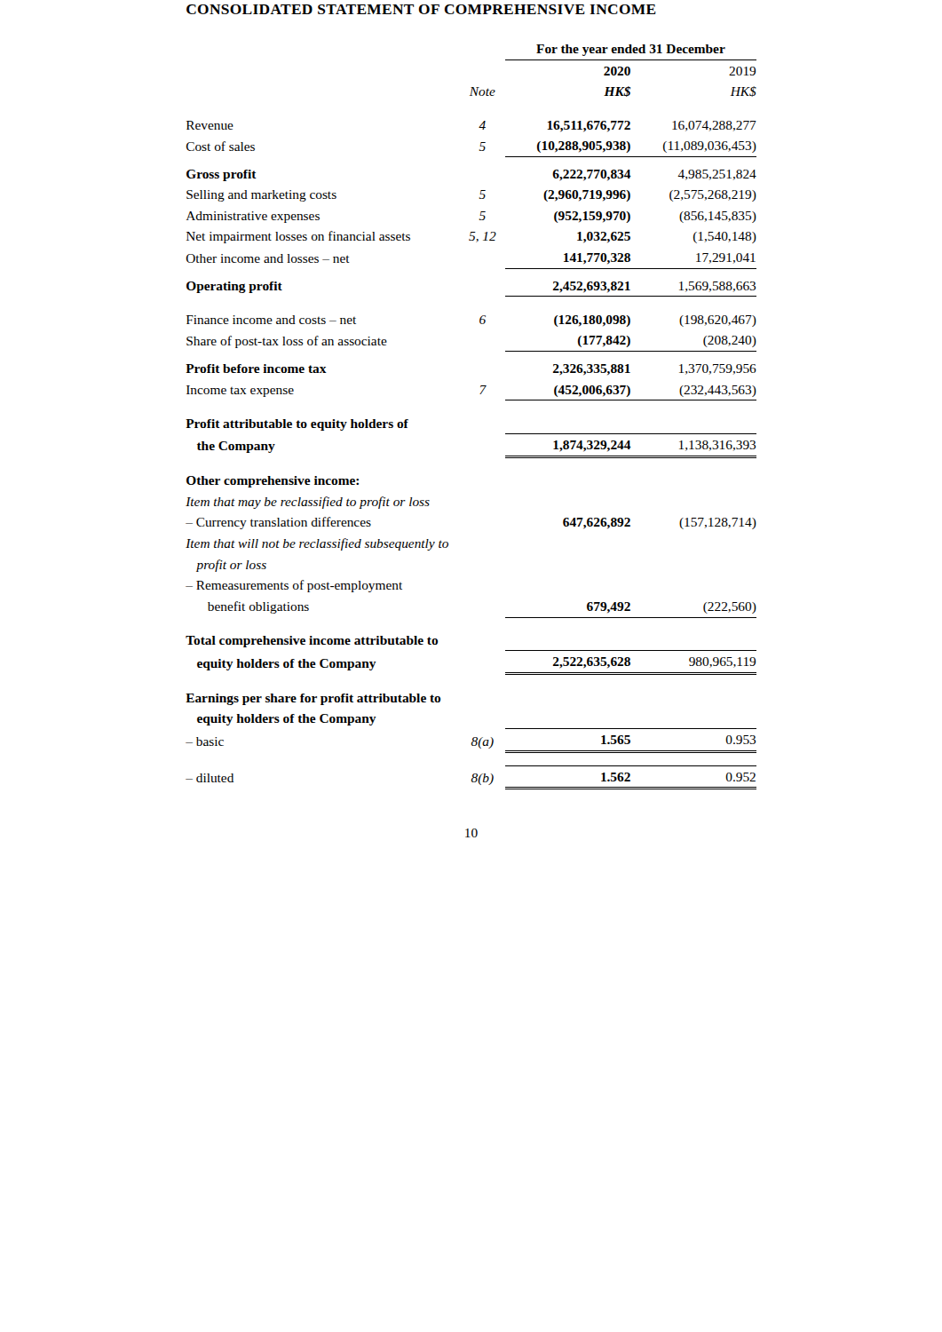CONSOLIDATED STATEMENT OF COMPREHENSIVE INCOME
| | | For the year ended 31 December |
| | | 2020 | 2019 |
| | Note | HK$ | HK$ |
| Revenue | 4 | 16,511,676,772 | 16,074,288,277 |
| Cost of sales | 5 | (10,288,905,938) | (11,089,036,453) |
| Gross profit | | 6,222,770,834 | 4,985,251,824 |
| Selling and marketing costs | 5 | (2,960,719,996) | (2,575,268,219) |
| Administrative expenses | 5 | (952,159,970) | (856,145,835) |
| Net impairment losses on financial assets | 5, 12 | 1,032,625 | (1,540,148) |
| Other income and losses – net | | 141,770,328 | 17,291,041 |
| Operating profit | | 2,452,693,821 | 1,569,588,663 |
| Finance income and costs – net | 6 | (126,180,098) | (198,620,467) |
| Share of post-tax loss of an associate | | (177,842) | (208,240) |
| Profit before income tax | | 2,326,335,881 | 1,370,759,956 |
| Income tax expense | 7 | (452,006,637) | (232,443,563) |
| Profit attributable to equity holders of | | | |
| the Company | | 1,874,329,244 | 1,138,316,393 |
| Other comprehensive income: | | | |
| Item that may be reclassified to profit or loss | | | |
| – Currency translation differences | | 647,626,892 | (157,128,714) |
| Item that will not be reclassified subsequently to | | | |
| profit or loss | | | |
| – Remeasurements of post-employment | | | |
| benefit obligations | | 679,492 | (222,560) |
| Total comprehensive income attributable to | | | |
| equity holders of the Company | | 2,522,635,628 | 980,965,119 |
| Earnings per share for profit attributable to | | | |
| equity holders of the Company | | | |
| – basic | 8(a) | 1.565 | 0.953 |
| – diluted | 8(b) | 1.562 | 0.952 |
10